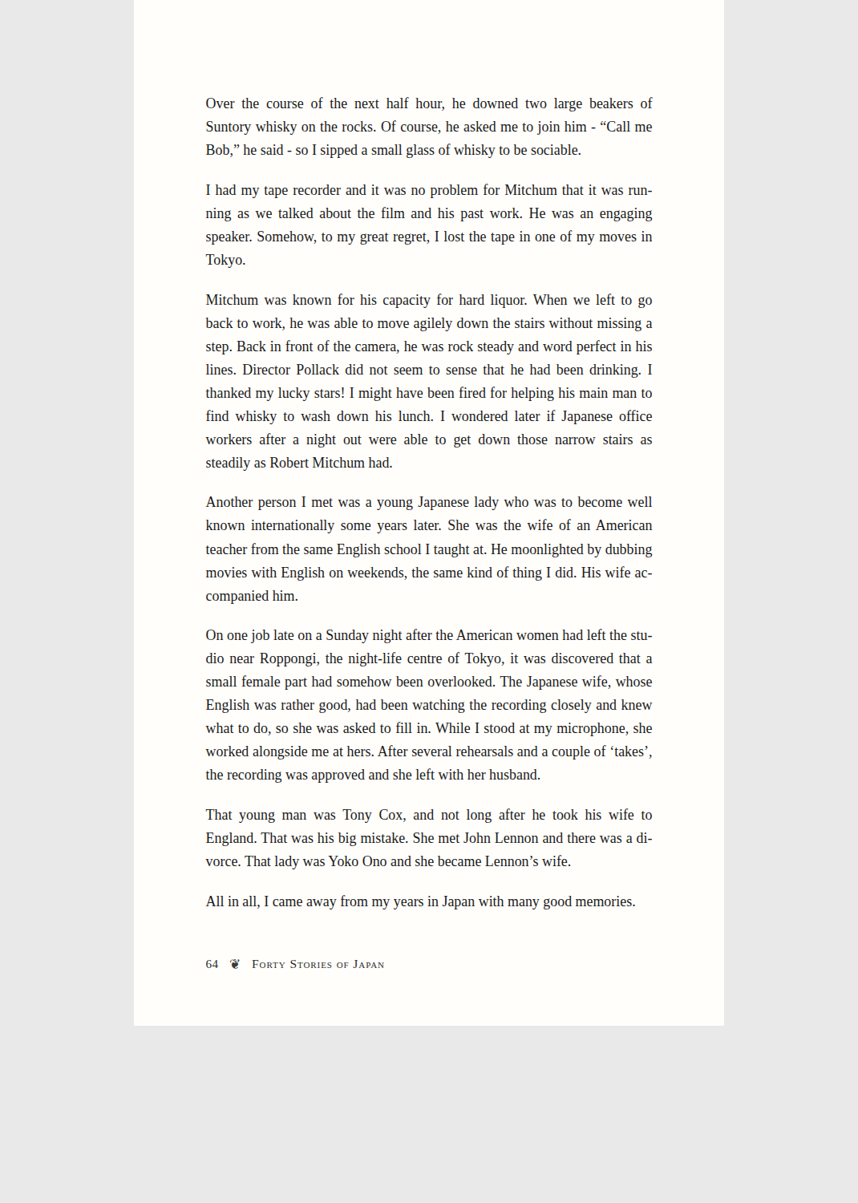Over the course of the next half hour, he downed two large beakers of Suntory whisky on the rocks. Of course, he asked me to join him - “Call me Bob,” he said - so I sipped a small glass of whisky to be sociable.
I had my tape recorder and it was no problem for Mitchum that it was running as we talked about the film and his past work. He was an engaging speaker. Somehow, to my great regret, I lost the tape in one of my moves in Tokyo.
Mitchum was known for his capacity for hard liquor. When we left to go back to work, he was able to move agilely down the stairs without missing a step. Back in front of the camera, he was rock steady and word perfect in his lines. Director Pollack did not seem to sense that he had been drinking. I thanked my lucky stars! I might have been fired for helping his main man to find whisky to wash down his lunch. I wondered later if Japanese office workers after a night out were able to get down those narrow stairs as steadily as Robert Mitchum had.
Another person I met was a young Japanese lady who was to become well known internationally some years later. She was the wife of an American teacher from the same English school I taught at. He moonlighted by dubbing movies with English on weekends, the same kind of thing I did. His wife accompanied him.
On one job late on a Sunday night after the American women had left the studio near Roppongi, the night-life centre of Tokyo, it was discovered that a small female part had somehow been overlooked. The Japanese wife, whose English was rather good, had been watching the recording closely and knew what to do, so she was asked to fill in. While I stood at my microphone, she worked alongside me at hers. After several rehearsals and a couple of ‘takes’, the recording was approved and she left with her husband.
That young man was Tony Cox, and not long after he took his wife to England. That was his big mistake. She met John Lennon and there was a divorce. That lady was Yoko Ono and she became Lennon’s wife.
All in all, I came away from my years in Japan with many good memories.
64 ❦ Forty Stories of Japan